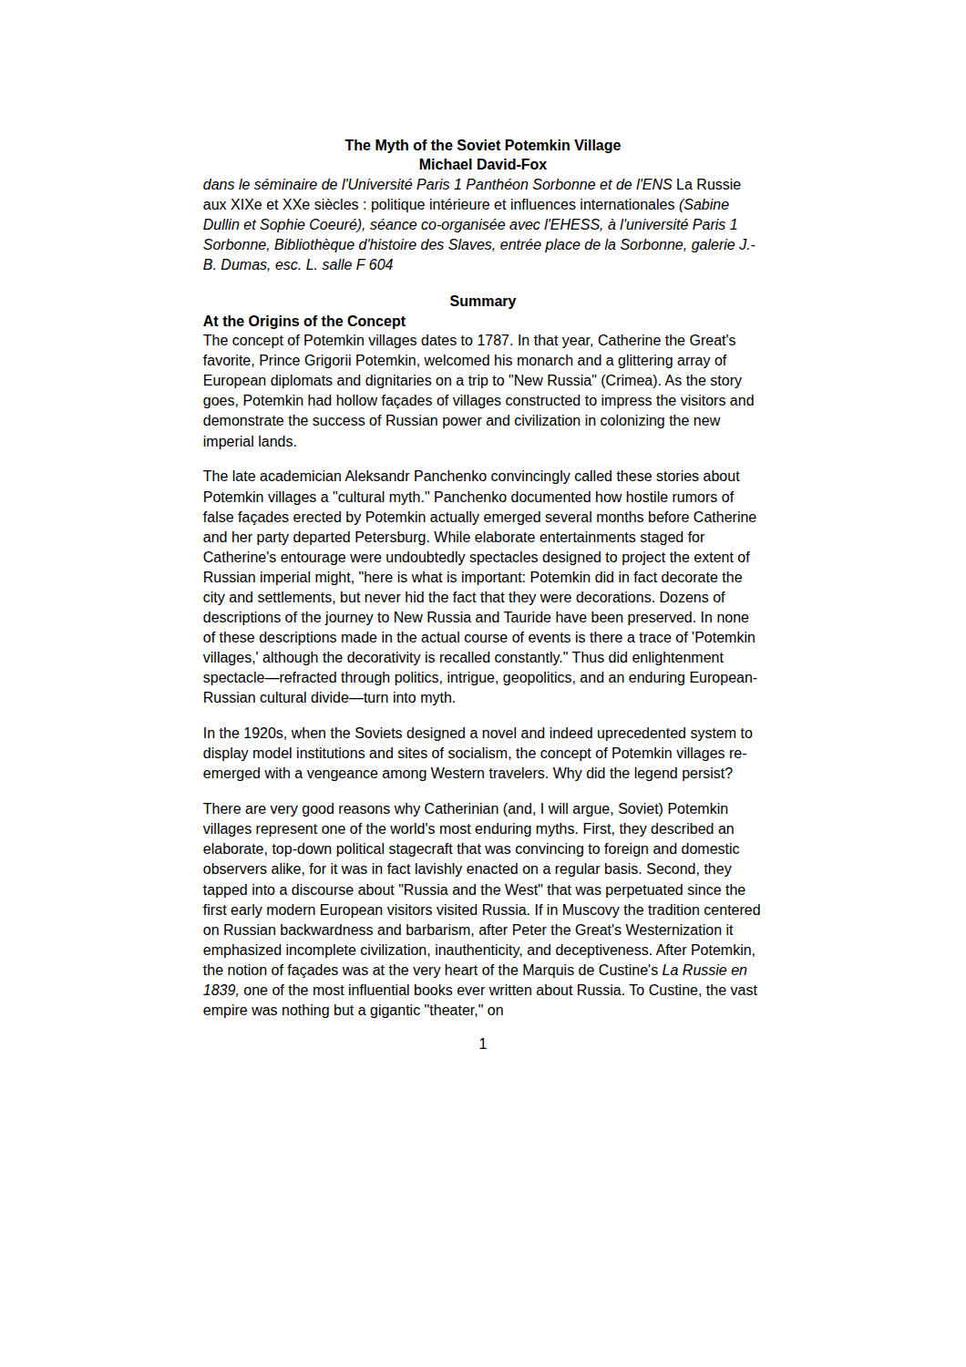The Myth of the Soviet Potemkin Village
Michael David-Fox
dans le séminaire de l'Université Paris 1 Panthéon Sorbonne et de l'ENS La Russie aux XIXe et XXe siècles : politique intérieure et influences internationales (Sabine Dullin et Sophie Coeuré), séance co-organisée avec l'EHESS, à l'université Paris 1 Sorbonne, Bibliothèque d'histoire des Slaves, entrée place de la Sorbonne, galerie J.-B. Dumas, esc. L. salle F 604
Summary
At the Origins of the Concept
The concept of Potemkin villages dates to 1787. In that year, Catherine the Great's favorite, Prince Grigorii Potemkin, welcomed his monarch and a glittering array of European diplomats and dignitaries on a trip to "New Russia" (Crimea). As the story goes, Potemkin had hollow façades of villages constructed to impress the visitors and demonstrate the success of Russian power and civilization in colonizing the new imperial lands.
The late academician Aleksandr Panchenko convincingly called these stories about Potemkin villages a "cultural myth." Panchenko documented how hostile rumors of false façades erected by Potemkin actually emerged several months before Catherine and her party departed Petersburg. While elaborate entertainments staged for Catherine's entourage were undoubtedly spectacles designed to project the extent of Russian imperial might, "here is what is important: Potemkin did in fact decorate the city and settlements, but never hid the fact that they were decorations. Dozens of descriptions of the journey to New Russia and Tauride have been preserved. In none of these descriptions made in the actual course of events is there a trace of 'Potemkin villages,' although the decorativity is recalled constantly." Thus did enlightenment spectacle—refracted through politics, intrigue, geopolitics, and an enduring European-Russian cultural divide—turn into myth.
In the 1920s, when the Soviets designed a novel and indeed uprecedented system to display model institutions and sites of socialism, the concept of Potemkin villages re-emerged with a vengeance among Western travelers. Why did the legend persist?
There are very good reasons why Catherinian (and, I will argue, Soviet) Potemkin villages represent one of the world's most enduring myths. First, they described an elaborate, top-down political stagecraft that was convincing to foreign and domestic observers alike, for it was in fact lavishly enacted on a regular basis. Second, they tapped into a discourse about "Russia and the West" that was perpetuated since the first early modern European visitors visited Russia. If in Muscovy the tradition centered on Russian backwardness and barbarism, after Peter the Great's Westernization it emphasized incomplete civilization, inauthenticity, and deceptiveness. After Potemkin, the notion of façades was at the very heart of the Marquis de Custine's La Russie en 1839, one of the most influential books ever written about Russia. To Custine, the vast empire was nothing but a gigantic "theater," on
1